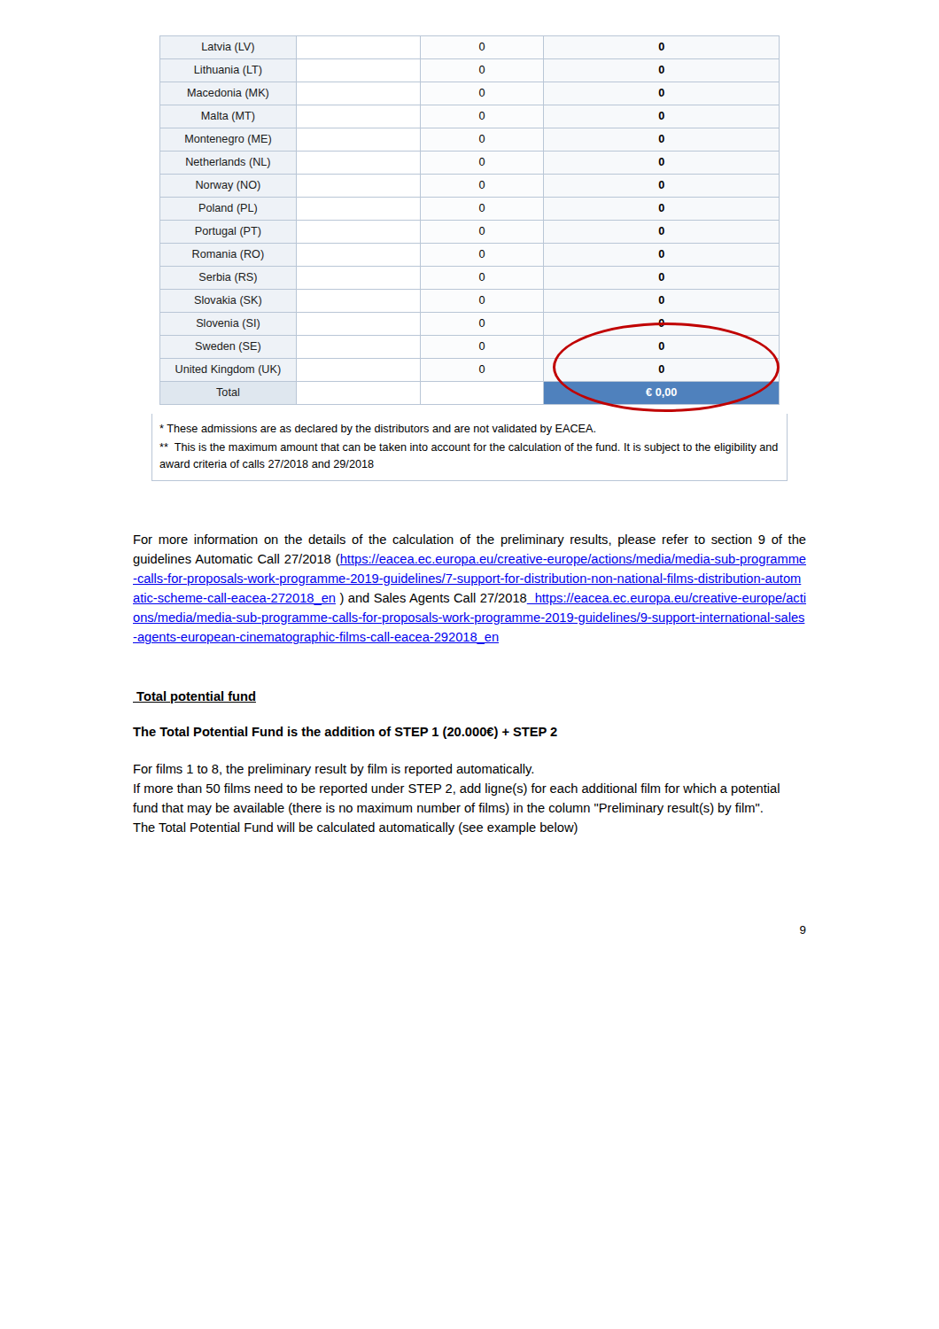| Latvia (LV) | | 0 | 0 |
| Lithuania (LT) | | 0 | 0 |
| Macedonia (MK) | | 0 | 0 |
| Malta (MT) | | 0 | 0 |
| Montenegro (ME) | | 0 | 0 |
| Netherlands (NL) | | 0 | 0 |
| Norway (NO) | | 0 | 0 |
| Poland (PL) | | 0 | 0 |
| Portugal (PT) | | 0 | 0 |
| Romania (RO) | | 0 | 0 |
| Serbia (RS) | | 0 | 0 |
| Slovakia (SK) | | 0 | 0 |
| Slovenia (SI) | | 0 | 0 |
| Sweden (SE) | | 0 | 0 |
| United Kingdom (UK) | | 0 | 0 |
| Total | | | € 0,00 |
* These admissions are as declared by the distributors and are not validated by EACEA.
** This is the maximum amount that can be taken into account for the calculation of the fund. It is subject to the eligibility and award criteria of calls 27/2018 and 29/2018
For more information on the details of the calculation of the preliminary results, please refer to section 9 of the guidelines Automatic Call 27/2018 (https://eacea.ec.europa.eu/creative-europe/actions/media/media-sub-programme-calls-for-proposals-work-programme-2019-guidelines/7-support-for-distribution-non-national-films-distribution-automatic-scheme-call-eacea-272018_en ) and Sales Agents Call 27/2018 https://eacea.ec.europa.eu/creative-europe/actions/media/media-sub-programme-calls-for-proposals-work-programme-2019-guidelines/9-support-international-sales-agents-european-cinematographic-films-call-eacea-292018_en
Total potential fund
The Total Potential Fund is the addition of STEP 1 (20.000€) + STEP 2
For films 1 to 8, the preliminary result by film is reported automatically.
If more than 50 films need to be reported under STEP 2, add ligne(s) for each additional film for which a potential fund that may be available (there is no maximum number of films) in the column "Preliminary result(s) by film".
The Total Potential Fund will be calculated automatically (see example below)
9